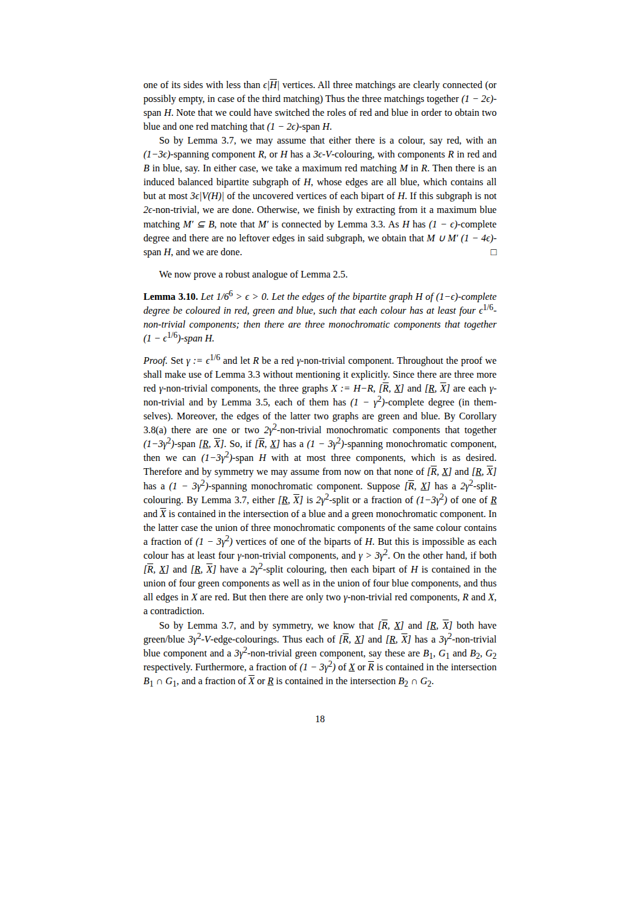one of its sides with less than ϵ|H| vertices. All three matchings are clearly connected (or possibly empty, in case of the third matching) Thus the three matchings together (1 − 2ϵ)-span H. Note that we could have switched the roles of red and blue in order to obtain two blue and one red matching that (1 − 2ϵ)-span H.
So by Lemma 3.7, we may assume that either there is a colour, say red, with an (1−3ϵ)-spanning component R, or H has a 3ϵ-V-colouring, with components R in red and B in blue, say. In either case, we take a maximum red matching M in R. Then there is an induced balanced bipartite subgraph of H, whose edges are all blue, which contains all but at most 3ϵ|V(H)| of the uncovered vertices of each bipart of H. If this subgraph is not 2ϵ-non-trivial, we are done. Otherwise, we finish by extracting from it a maximum blue matching M′ ⊆ B, note that M′ is connected by Lemma 3.3. As H has (1 − ϵ)-complete degree and there are no leftover edges in said subgraph, we obtain that M ∪ M′ (1 − 4ϵ)-span H, and we are done.□
We now prove a robust analogue of Lemma 2.5.
Lemma 3.10. Let 1/66 > ϵ > 0. Let the edges of the bipartite graph H of (1−ϵ)-complete degree be coloured in red, green and blue, such that each colour has at least four ϵ1/6-non-trivial components; then there are three monochromatic components that together (1 − ϵ1/6)-span H.
Proof. Set γ := ϵ1/6 and let R be a red γ-non-trivial component. Throughout the proof we shall make use of Lemma 3.3 without mentioning it explicitly. Since there are three more red γ-non-trivial components, the three graphs X := H−R, [R, X] and [R, X] are each γ-non-trivial and by Lemma 3.5, each of them has (1 − γ2)-complete degree (in themselves). Moreover, the edges of the latter two graphs are green and blue. By Corollary 3.8(a) there are one or two 2γ2-non-trivial monochromatic components that together (1−3γ2)-span [R, X]. So, if [R, X] has a (1 − 3γ2)-spanning monochromatic component, then we can (1−3γ2)-span H with at most three components, which is as desired. Therefore and by symmetry we may assume from now on that none of [R, X] and [R, X] has a (1 − 3γ2)-spanning monochromatic component. Suppose [R, X] has a 2γ2-split-colouring. By Lemma 3.7, either [R, X] is 2γ2-split or a fraction of (1−3γ2) of one of R and X is contained in the intersection of a blue and a green monochromatic component. In the latter case the union of three monochromatic components of the same colour contains a fraction of (1 − 3γ2) vertices of one of the biparts of H. But this is impossible as each colour has at least four γ-non-trivial components, and γ > 3γ2. On the other hand, if both [R, X] and [R, X] have a 2γ2-split colouring, then each bipart of H is contained in the union of four green components as well as in the union of four blue components, and thus all edges in X are red. But then there are only two γ-non-trivial red components, R and X, a contradiction.
So by Lemma 3.7, and by symmetry, we know that [R, X] and [R, X] both have green/blue 3γ2-V-edge-colourings. Thus each of [R, X] and [R, X] has a 3γ2-non-trivial blue component and a 3γ2-non-trivial green component, say these are B1, G1 and B2, G2 respectively. Furthermore, a fraction of (1 − 3γ2) of X or R is contained in the intersection B1 ∩ G1, and a fraction of X or R is contained in the intersection B2 ∩ G2.
18